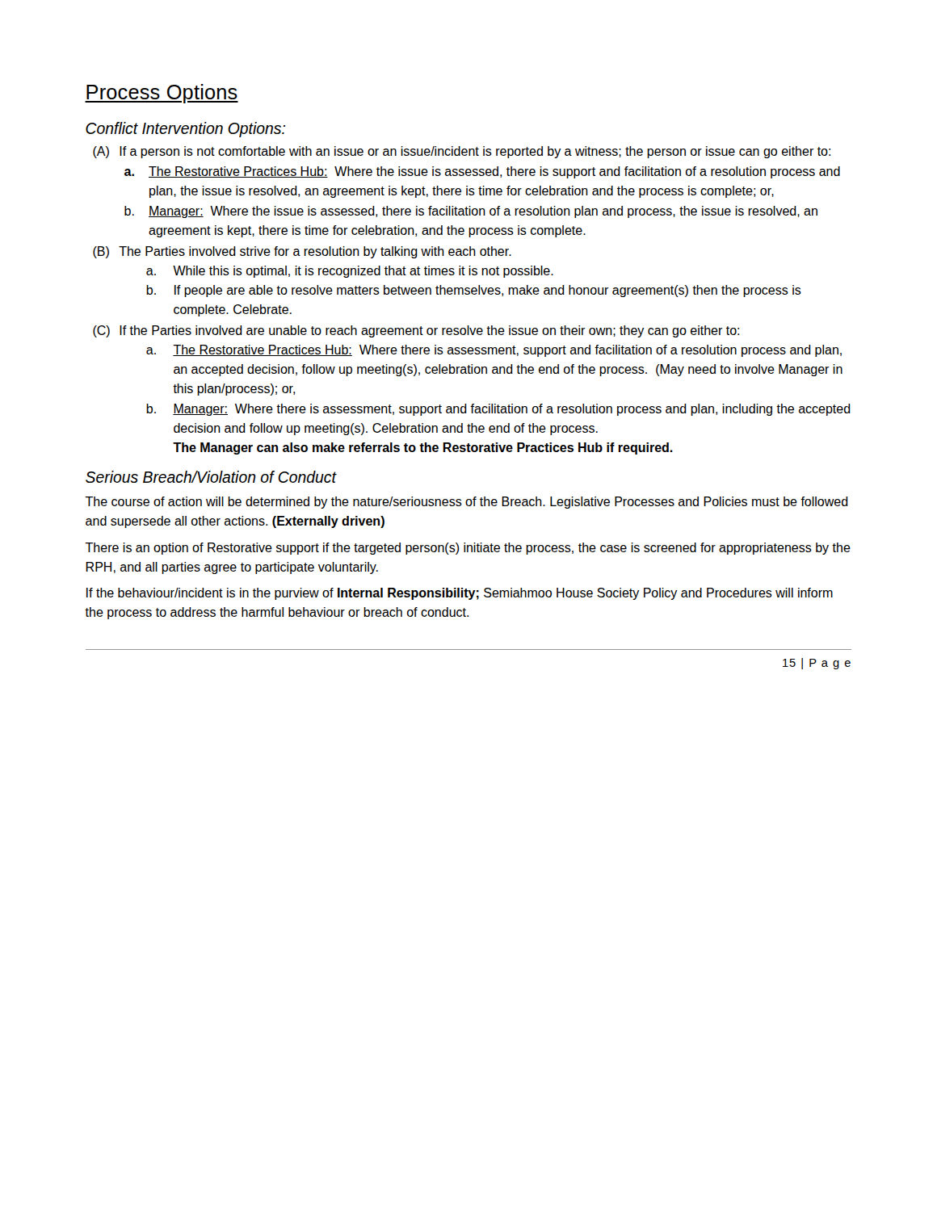Process Options
Conflict Intervention Options:
(A) If a person is not comfortable with an issue or an issue/incident is reported by a witness; the person or issue can go either to:
a. The Restorative Practices Hub: Where the issue is assessed, there is support and facilitation of a resolution process and plan, the issue is resolved, an agreement is kept, there is time for celebration and the process is complete; or,
b. Manager: Where the issue is assessed, there is facilitation of a resolution plan and process, the issue is resolved, an agreement is kept, there is time for celebration, and the process is complete.
(B) The Parties involved strive for a resolution by talking with each other.
a. While this is optimal, it is recognized that at times it is not possible.
b. If people are able to resolve matters between themselves, make and honour agreement(s) then the process is complete. Celebrate.
(C) If the Parties involved are unable to reach agreement or resolve the issue on their own; they can go either to:
a. The Restorative Practices Hub: Where there is assessment, support and facilitation of a resolution process and plan, an accepted decision, follow up meeting(s), celebration and the end of the process. (May need to involve Manager in this plan/process); or,
b. Manager: Where there is assessment, support and facilitation of a resolution process and plan, including the accepted decision and follow up meeting(s). Celebration and the end of the process.
The Manager can also make referrals to the Restorative Practices Hub if required.
Serious Breach/Violation of Conduct
The course of action will be determined by the nature/seriousness of the Breach. Legislative Processes and Policies must be followed and supersede all other actions. (Externally driven)
There is an option of Restorative support if the targeted person(s) initiate the process, the case is screened for appropriateness by the RPH, and all parties agree to participate voluntarily.
If the behaviour/incident is in the purview of Internal Responsibility; Semiahmoo House Society Policy and Procedures will inform the process to address the harmful behaviour or breach of conduct.
15 | P a g e